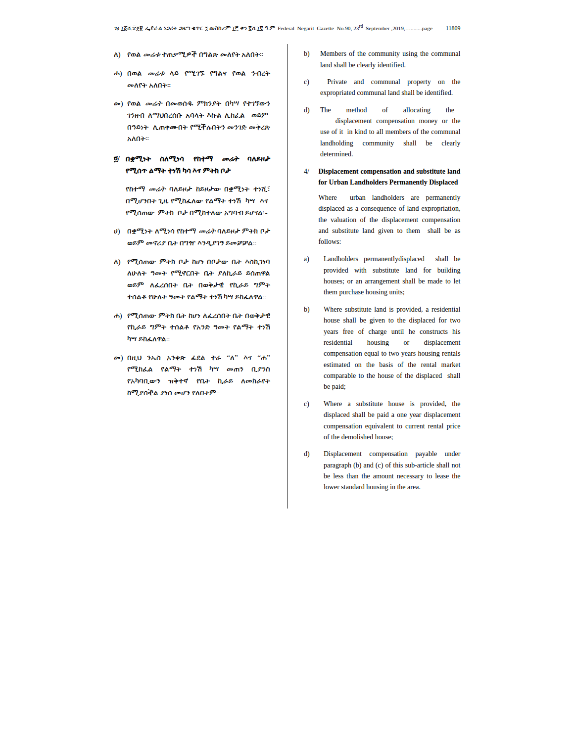ገፅ ፲፩ሺ፰፻፱ ፌደራል ነጋሪት ጋዜጣ ቁጥር ፺ መስከረም ፲፫ ቀን ፪ሺ፲፪ ዓ.ም Federal Negarit Gazette No.90, 23rd September ,2019,…........page 11809
ለ)
የወል መሬቱ ተጠቃሚዎች በግልጽ መለየት አለበት።
ሐ)
በወል መሬቱ ላይ የሚገኙ የግልና የወል ንብረት መለየት አለበት።
መ)
የወል መሬት በመወሰዱ ምክንያት በካሣ የተገኘውን ገንዘብ ለማህበረሰቡ አባላት እኩል ሊከፈል ወይም በዓይነት ሊጠቀሙበት የሚችሉበትን መንገድ መቅረጽ አለበት።
፬/
በቋሚነት ስለሚነሳ የከተማ መሬት ባለይዞታ የሚሰጥ ልማት ተነሽ ካሳ እና ምትክ ቦታ
የከተማ መሬት ባለይዞታ ከይዞታው በቋሚነት ተነሺ፣ በሚሆንበት ጊዜ የሚከፈለው የልማት ተነሽ ካሣ እና የሚሰጠው ምትክ ቦታ በሚከተለው አግባብ ይሆናል፡-
ሀ)
በቋሚነት ለሚነሳ የከተማ መሬት ባለይዞታ ምትክ ቦታ ወይም መኖሪያ ቤት በግዥ እንዲያገኝ ይመቻቻል።
ለ)
የሚሰጠው ምትክ ቦታ ከሆነ በቦታው ቤት እስኪገነባ ለሁለት ዓመት የሚኖርበት ቤት ያለኪራይ ይሰጠዋል ወይም ለፈረሰበት ቤት በወቅታዊ የኪራይ ግምት ተሰልቶ የሁለት ዓመት የልማት ተነሽ ካሣ ይከፈለዋል።
ሐ)
የሚሰጠው ምትክ ቤት ከሆነ ለፈረሰበት ቤት በወቅታዊ የኪራይ ግምት ተሰልቶ የአንድ ዓመት የልማት ተነሽ ካሣ ይከፈለዋል።
መ)
በዚህ ንኡስ አንቀጽ ፊደል ተራ “ለ” እና “ሐ” የሚከፈል የልማት ተነሽ ካሣ መጠን ቢያንስ የአካባቢውን ዝቅተኛ የቤት ኪራይ ለመክራየት ከሚያስችል ያነሰ መሆን የለበትም።
b)
Members of the community using the communal land shall be clearly identified.
c)
Private and communal property on the expropriated communal land shall be identified.
d)
The method of allocating the displacement compensation money or the use of it in kind to all members of the communal landholding community shall be clearly determined.
4/
Displacement compensation and substitute land for Urban Landholders Permanently Displaced
Where urban landholders are permanently displaced as a consequence of land expropriation, the valuation of the displacement compensation and substitute land given to them shall be as follows:
a)
Landholders permanentlydisplaced shall be provided with substitute land for building houses; or an arrangement shall be made to let them purchase housing units;
b)
Where substitute land is provided, a residential house shall be given to the displaced for two years free of charge until he constructs his residential housing or displacement compensation equal to two years housing rentals estimated on the basis of the rental market comparable to the house of the displaced shall be paid;
c)
Where a substitute house is provided, the displaced shall be paid a one year displacement compensation equivalent to current rental price of the demolished house;
d)
Displacement compensation payable under paragraph (b) and (c) of this sub-article shall not be less than the amount necessary to lease the lower standard housing in the area.